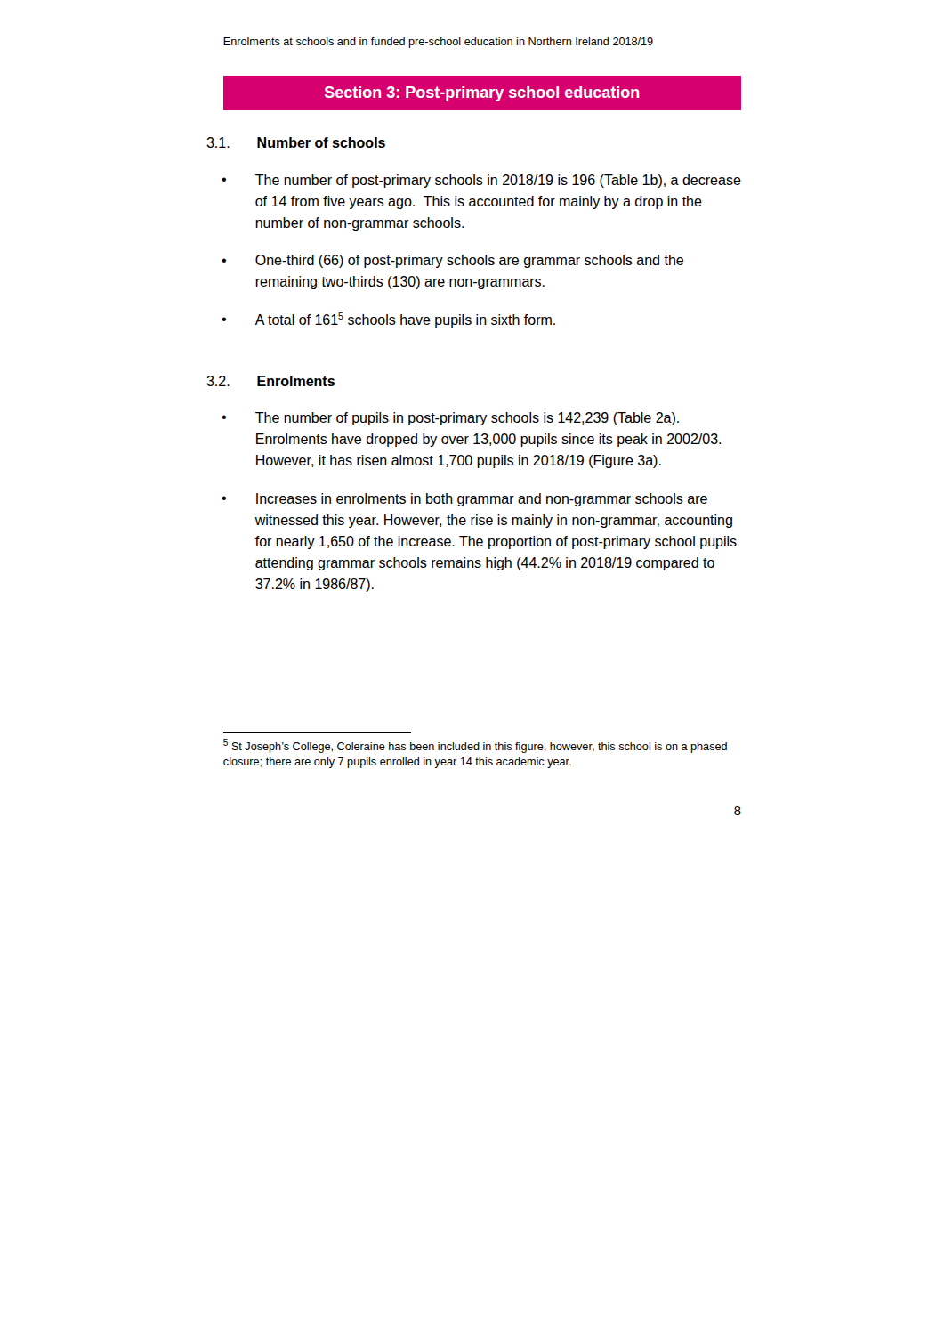Enrolments at schools and in funded pre-school education in Northern Ireland 2018/19
Section 3: Post-primary school education
3.1.
Number of schools
The number of post-primary schools in 2018/19 is 196 (Table 1b), a decrease of 14 from five years ago. This is accounted for mainly by a drop in the number of non-grammar schools.
One-third (66) of post-primary schools are grammar schools and the remaining two-thirds (130) are non-grammars.
A total of 1615 schools have pupils in sixth form.
3.2.
Enrolments
The number of pupils in post-primary schools is 142,239 (Table 2a). Enrolments have dropped by over 13,000 pupils since its peak in 2002/03. However, it has risen almost 1,700 pupils in 2018/19 (Figure 3a).
Increases in enrolments in both grammar and non-grammar schools are witnessed this year. However, the rise is mainly in non-grammar, accounting for nearly 1,650 of the increase. The proportion of post-primary school pupils attending grammar schools remains high (44.2% in 2018/19 compared to 37.2% in 1986/87).
5 St Joseph’s College, Coleraine has been included in this figure, however, this school is on a phased closure; there are only 7 pupils enrolled in year 14 this academic year.
8